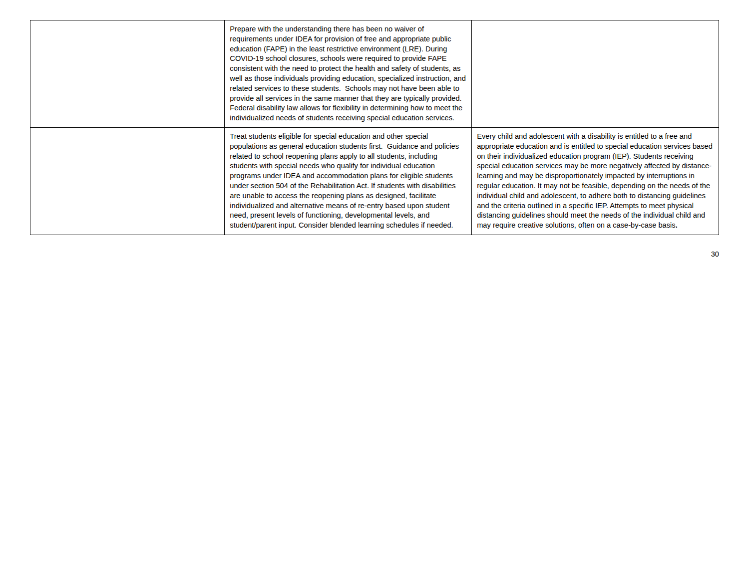| | Prepare with the understanding there has been no waiver of requirements under IDEA for provision of free and appropriate public education (FAPE) in the least restrictive environment (LRE). During COVID-19 school closures, schools were required to provide FAPE consistent with the need to protect the health and safety of students, as well as those individuals providing education, specialized instruction, and related services to these students. Schools may not have been able to provide all services in the same manner that they are typically provided. Federal disability law allows for flexibility in determining how to meet the individualized needs of students receiving special education services. | |
| | Treat students eligible for special education and other special populations as general education students first. Guidance and policies related to school reopening plans apply to all students, including students with special needs who qualify for individual education programs under IDEA and accommodation plans for eligible students under section 504 of the Rehabilitation Act. If students with disabilities are unable to access the reopening plans as designed, facilitate individualized and alternative means of re-entry based upon student need, present levels of functioning, developmental levels, and student/parent input. Consider blended learning schedules if needed. | Every child and adolescent with a disability is entitled to a free and appropriate education and is entitled to special education services based on their individualized education program (IEP). Students receiving special education services may be more negatively affected by distance-learning and may be disproportionately impacted by interruptions in regular education. It may not be feasible, depending on the needs of the individual child and adolescent, to adhere both to distancing guidelines and the criteria outlined in a specific IEP. Attempts to meet physical distancing guidelines should meet the needs of the individual child and may require creative solutions, often on a case-by-case basis . |
30